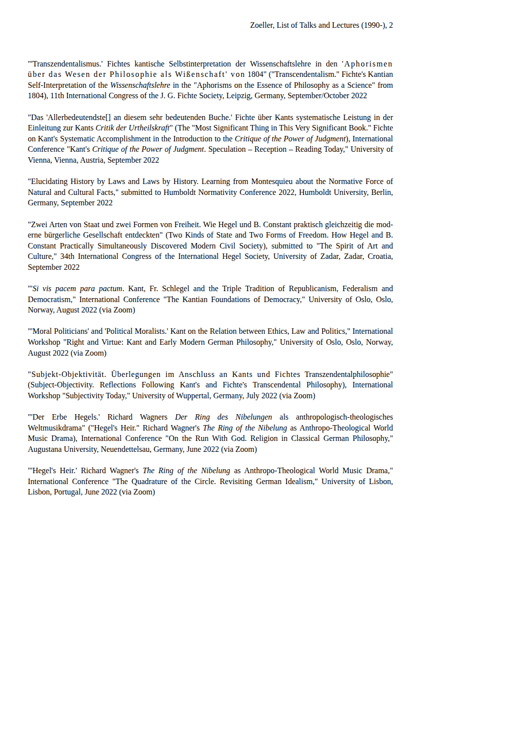Zoeller, List of Talks and Lectures (1990-), 2
"'Transzendentalismus.' Fichtes kantische Selbstinterpretation der Wissenschaftslehre in den 'Aphorismen über das Wesen der Philosophie als Wißenschaft' von 1804" ("Transcendentalism." Fichte's Kantian Self-Interpretation of the Wissenschaftslehre in the "Aphorisms on the Essence of Philosophy as a Science" from 1804), 11th International Congress of the J. G. Fichte Society, Leipzig, Germany, September/October 2022
"Das 'Allerbedeutendste[] an diesem sehr bedeutenden Buche.' Fichte über Kants systematische Leistung in der Einleitung zur Kants Critik der Urtheilskraft" (The "Most Significant Thing in This Very Significant Book." Fichte on Kant's Systematic Accomplishment in the Introduction to the Critique of the Power of Judgment), International Conference "Kant's Critique of the Power of Judgment. Speculation – Reception – Reading Today," University of Vienna, Vienna, Austria, September 2022
"Elucidating History by Laws and Laws by History. Learning from Montesquieu about the Normative Force of Natural and Cultural Facts," submitted to Humboldt Normativity Conference 2022, Humboldt University, Berlin, Germany, September 2022
"Zwei Arten von Staat und zwei Formen von Freiheit. Wie Hegel und B. Constant praktisch gleichzeitig die moderne bürgerliche Gesellschaft entdeckten" (Two Kinds of State and Two Forms of Freedom. How Hegel and B. Constant Practically Simultaneously Discovered Modern Civil Society), submitted to "The Spirit of Art and Culture," 34th International Congress of the International Hegel Society, University of Zadar, Zadar, Croatia, September 2022
"'Si vis pacem para pactum. Kant, Fr. Schlegel and the Triple Tradition of Republicanism, Federalism and Democratism," International Conference "The Kantian Foundations of Democracy," University of Oslo, Oslo, Norway, August 2022 (via Zoom)
"'Moral Politicians' and 'Political Moralists.' Kant on the Relation between Ethics, Law and Politics," International Workshop "Right and Virtue: Kant and Early Modern German Philosophy," University of Oslo, Oslo, Norway, August 2022 (via Zoom)
"Subjekt-Objektivität. Überlegungen im Anschluss an Kants und Fichtes Transzendentalphilosophie" (Subject-Objectivity. Reflections Following Kant's and Fichte's Transcendental Philosophy), International Workshop "Subjectivity Today," University of Wuppertal, Germany, July 2022 (via Zoom)
"'Der Erbe Hegels.' Richard Wagners Der Ring des Nibelungen als anthropologisch-theologisches Weltmusikdrama" ("Hegel's Heir." Richard Wagner's The Ring of the Nibelung as Anthropo-Theological World Music Drama), International Conference "On the Run With God. Religion in Classical German Philosophy," Augustana University, Neuendettelsau, Germany, June 2022 (via Zoom)
"'Hegel's Heir.' Richard Wagner's The Ring of the Nibelung as Anthropo-Theological World Music Drama," International Conference "The Quadrature of the Circle. Revisiting German Idealism," University of Lisbon, Lisbon, Portugal, June 2022 (via Zoom)